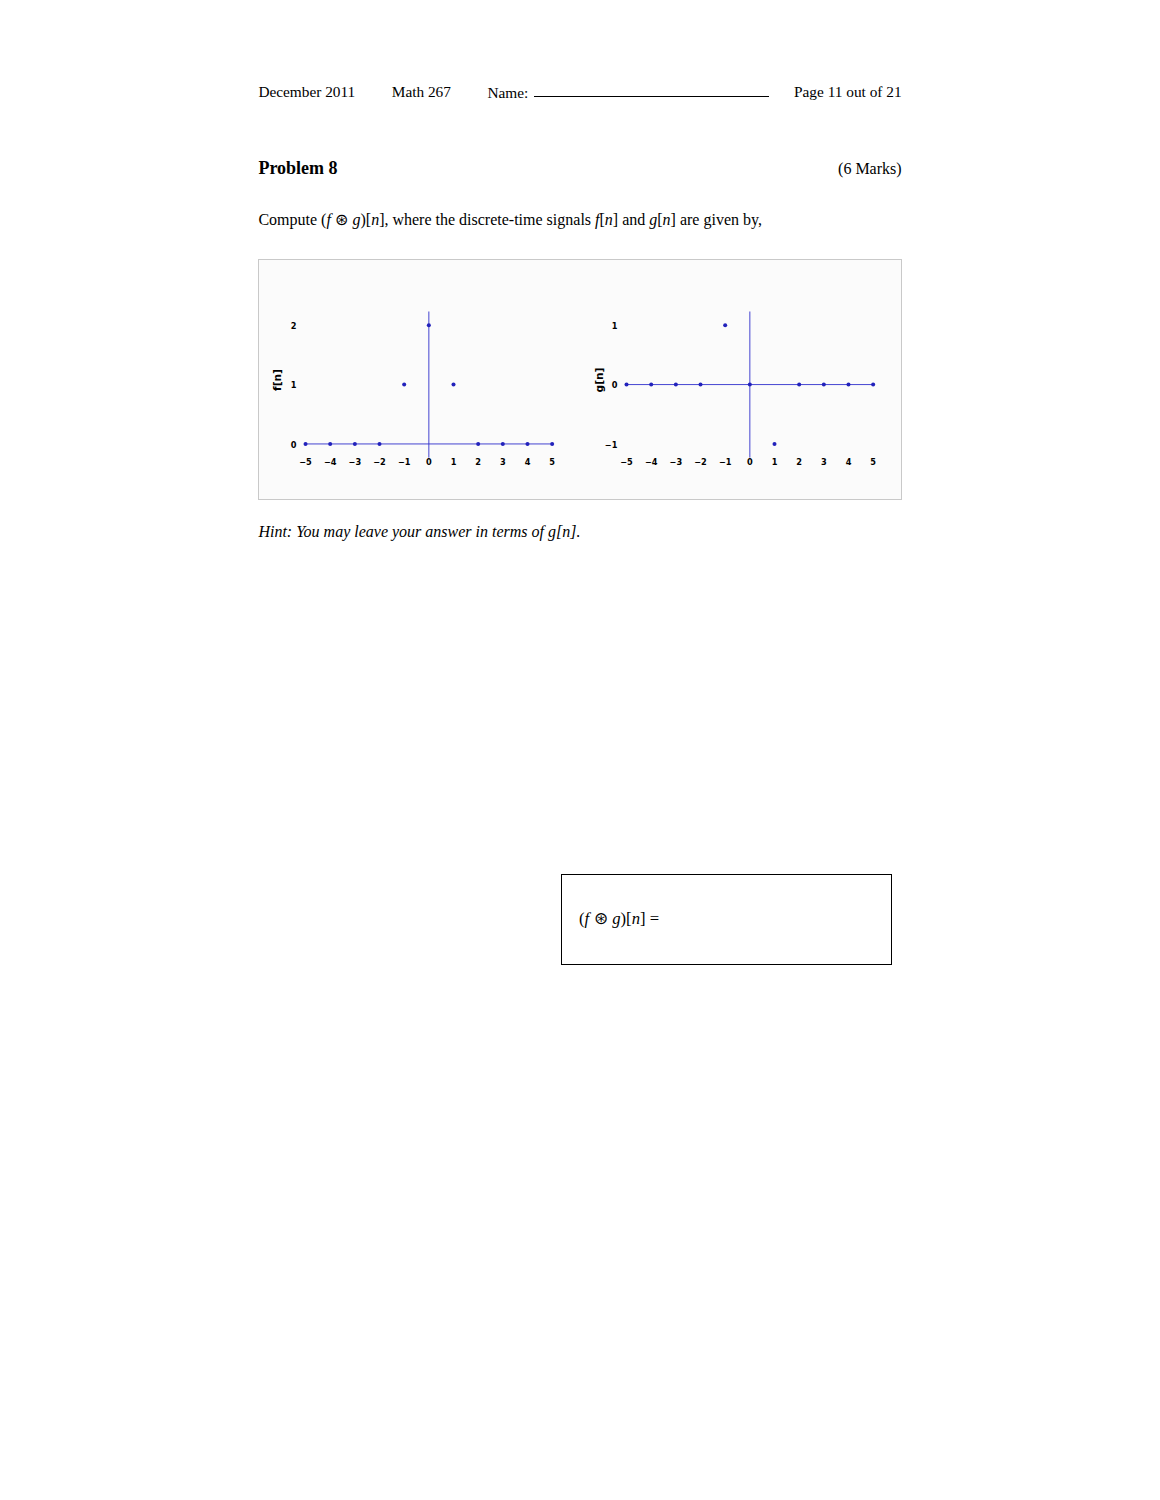December 2011 Math 267 Name:
Page 11 out of 21
Problem 8 (6 Marks)
Compute (f ⊛ g)[n], where the discrete-time signals f[n] and g[n] are given by,
f[n] geometry: x axis: n = -5..5 mapped to px 40..310 (dx = 27) y axis: value 0 -> y=185 ; value 1 -> y=120 ; value 2 -> y=55 2 1 0 −5 −4 −3 −2 −1 0 1 2 3 4 5
g[n] geometry: x axis: n = -5..5 mapped to px 40..310 (dx = 27) y: value 1 -> y=55 ; 0 -> y=120 ; -1 -> y=185 1 0 −1 −5 −4 −3 −2 −1 0 1 2 3 4 5
Hint: You may leave your answer in terms of g[n].
(f ⊛ g)[n] =